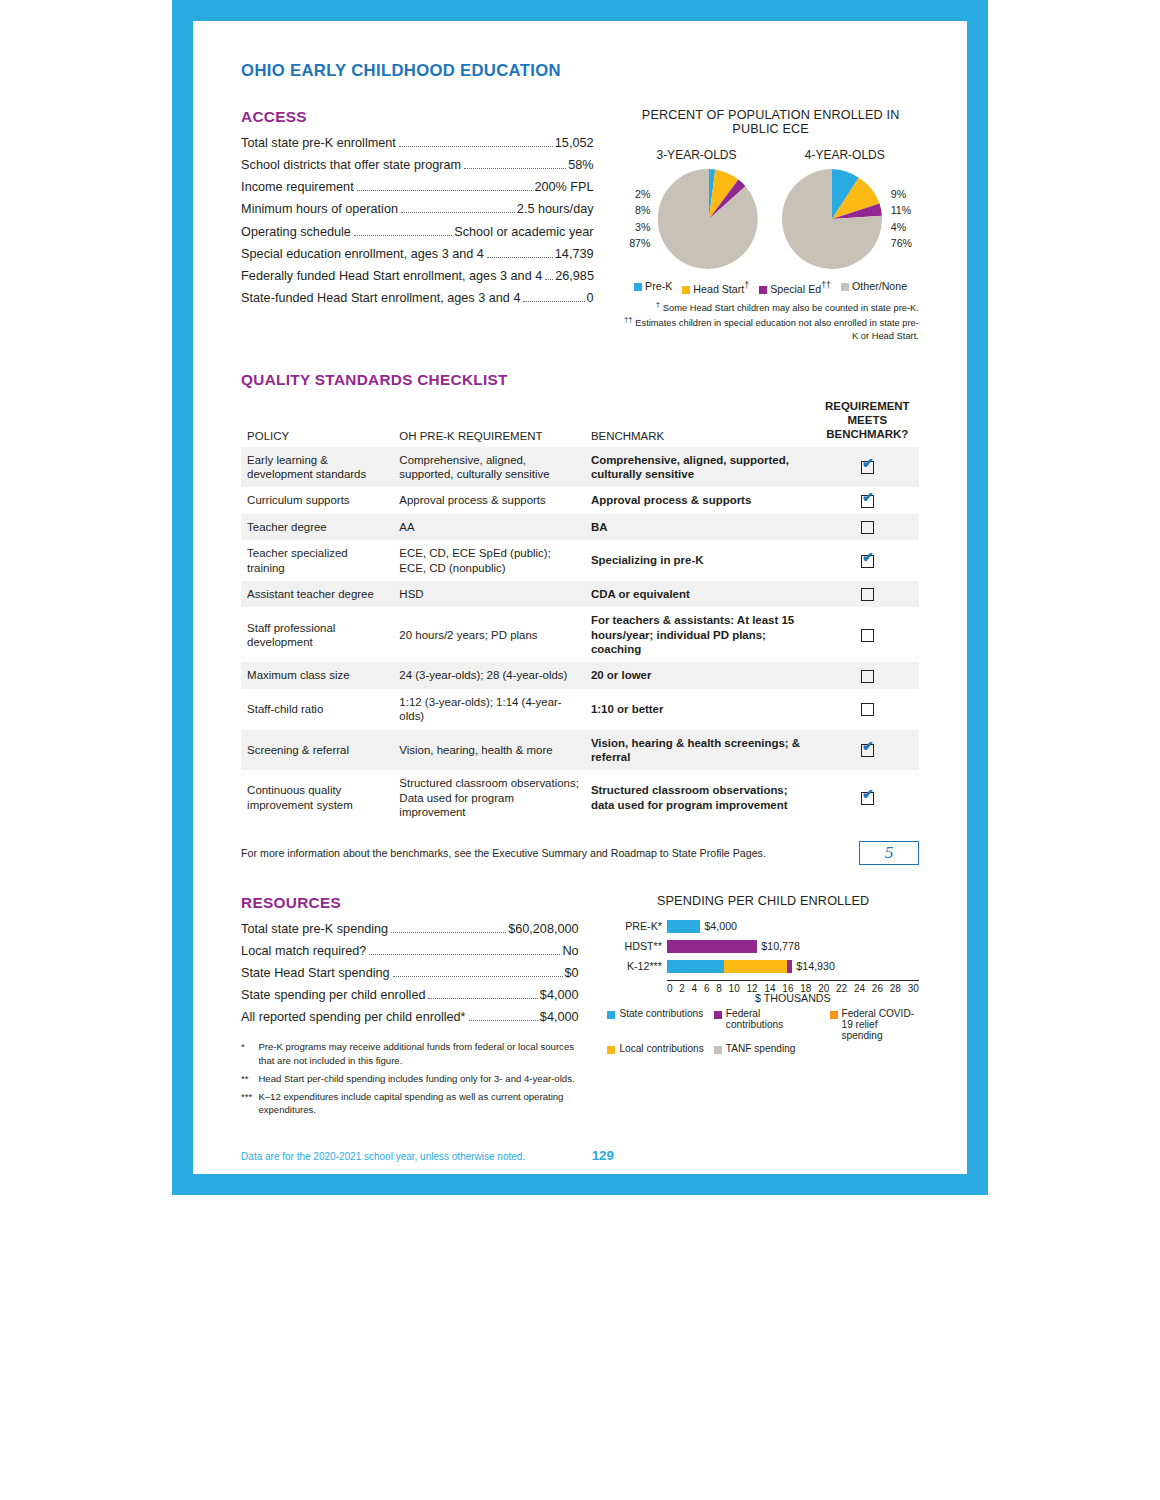OHIO EARLY CHILDHOOD EDUCATION
ACCESS
Total state pre-K enrollment 15,052
School districts that offer state program 58%
Income requirement 200% FPL
Minimum hours of operation 2.5 hours/day
Operating schedule School or academic year
Special education enrollment, ages 3 and 4 14,739
Federally funded Head Start enrollment, ages 3 and 4 26,985
State-funded Head Start enrollment, ages 3 and 4 0
PERCENT OF POPULATION ENROLLED IN PUBLIC ECE
3-YEAR-OLDS
2%
8%
3%
87%
4-YEAR-OLDS
9%
11%
4%
76%
Pre-K
Head Start†
Special Ed††
Other/None
† Some Head Start children may also be counted in state pre-K.
†† Estimates children in special education not also enrolled in state pre-K or Head Start.
QUALITY STANDARDS CHECKLIST
| POLICY | OH PRE-K REQUIREMENT | BENCHMARK | REQUIREMENT MEETS BENCHMARK? |
| --- | --- | --- | --- |
| Early learning & development standards | Comprehensive, aligned, supported, culturally sensitive | Comprehensive, aligned, supported, culturally sensitive | ✔ |
| Curriculum supports | Approval process & supports | Approval process & supports | ✔ |
| Teacher degree | AA | BA | |
| Teacher specialized training | ECE, CD, ECE SpEd (public); ECE, CD (nonpublic) | Specializing in pre-K | ✔ |
| Assistant teacher degree | HSD | CDA or equivalent | |
| Staff professional development | 20 hours/2 years; PD plans | For teachers & assistants: At least 15 hours/year; individual PD plans; coaching | |
| Maximum class size | 24 (3-year-olds); 28 (4-year-olds) | 20 or lower | |
| Staff-child ratio | 1:12 (3-year-olds); 1:14 (4-year-olds) | 1:10 or better | |
| Screening & referral | Vision, hearing, health & more | Vision, hearing & health screenings; & referral | ✔ |
| Continuous quality improvement system | Structured classroom observations; Data used for program improvement | Structured classroom observations; data used for program improvement | ✔ |
For more information about the benchmarks, see the Executive Summary and Roadmap to State Profile Pages.
5
RESOURCES
Total state pre-K spending $60,208,000
Local match required? No
State Head Start spending $0
State spending per child enrolled $4,000
All reported spending per child enrolled* $4,000
*Pre-K programs may receive additional funds from federal or local sources that are not included in this figure.
**Head Start per-child spending includes funding only for 3- and 4-year-olds.
***K–12 expenditures include capital spending as well as current operating expenditures.
SPENDING PER CHILD ENROLLED
PRE-K*
$4,000
HDST**
$10,778
K-12***
$14,930
024681012141618202224262830
$ THOUSANDS
State contributions
Federal contributions
Federal COVID-19 relief spending
Local contributions
TANF spending
Data are for the 2020-2021 school year, unless otherwise noted.
129